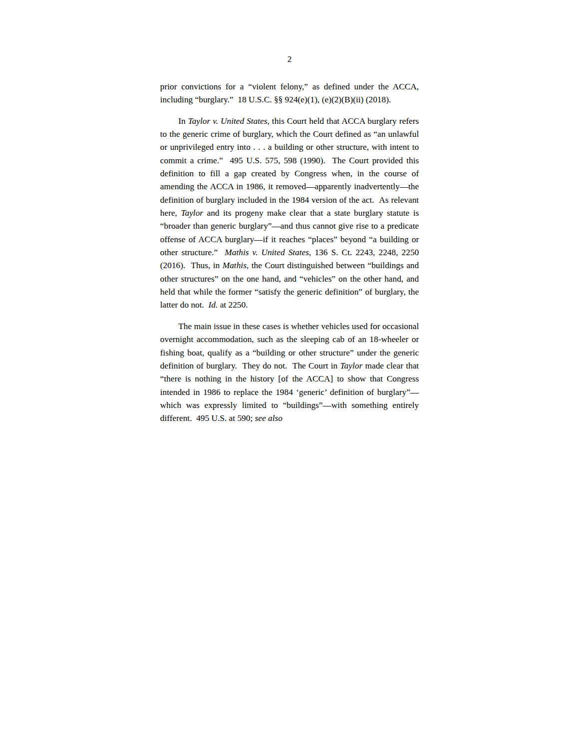2
prior convictions for a “violent felony,” as defined un­der the ACCA, including “burglary.” 18 U.S.C. §§ 924(e)(1), (e)(2)(B)(ii) (2018).
In Taylor v. United States, this Court held that ACCA burglary refers to the generic crime of burglary, which the Court defined as “an unlawful or unprivi­leged entry into . . . a building or other structure, with intent to commit a crime.” 495 U.S. 575, 598 (1990). The Court provided this definition to fill a gap created by Congress when, in the course of amending the ACCA in 1986, it removed—apparently inadvert­ently—the definition of burglary included in the 1984 version of the act. As relevant here, Taylor and its progeny make clear that a state burglary statute is “broader than generic burglary”—and thus cannot give rise to a predicate offense of ACCA burglary—if it reaches “places” beyond “a building or other struc­ture.” Mathis v. United States, 136 S. Ct. 2243, 2248, 2250 (2016). Thus, in Mathis, the Court distinguished between “buildings and other structures” on the one hand, and “vehicles” on the other hand, and held that while the former “satisfy the generic definition” of burglary, the latter do not. Id. at 2250.
The main issue in these cases is whether vehicles used for occasional overnight accommodation, such as the sleeping cab of an 18-wheeler or fishing boat, qual­ify as a “building or other structure” under the generic definition of burglary. They do not. The Court in Tay­lor made clear that “there is nothing in the history [of the ACCA] to show that Congress intended in 1986 to replace the 1984 ‘generic’ definition of burglary”—which was expressly limited to “buildings”—with something entirely different. 495 U.S. at 590; see also